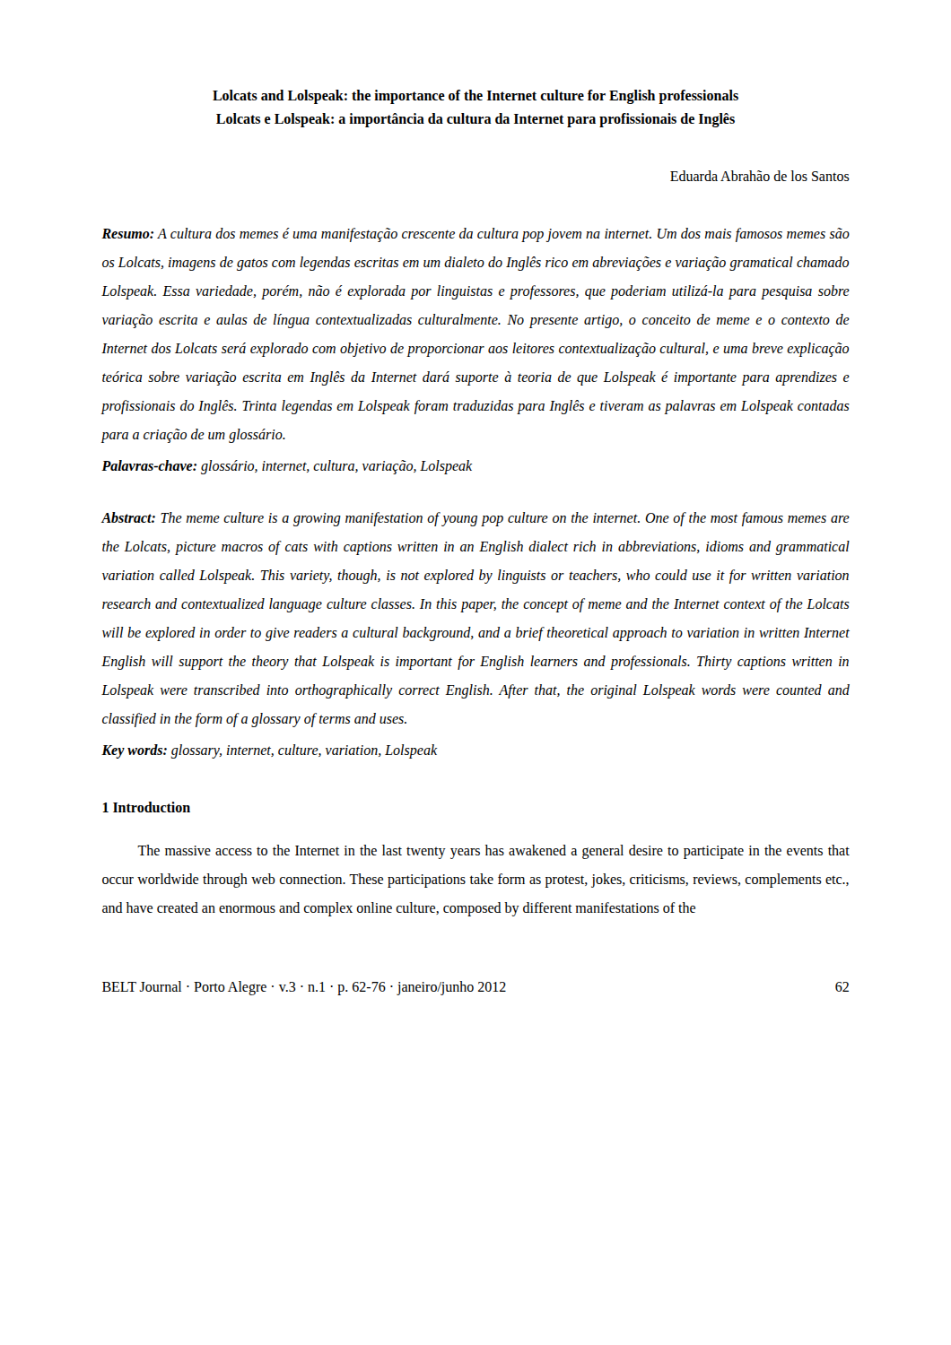Lolcats and Lolspeak: the importance of the Internet culture for English professionals Lolcats e Lolspeak: a importância da cultura da Internet para profissionais de Inglês
Eduarda Abrahão de los Santos
Resumo: A cultura dos memes é uma manifestação crescente da cultura pop jovem na internet. Um dos mais famosos memes são os Lolcats, imagens de gatos com legendas escritas em um dialeto do Inglês rico em abreviações e variação gramatical chamado Lolspeak. Essa variedade, porém, não é explorada por linguistas e professores, que poderiam utilizá-la para pesquisa sobre variação escrita e aulas de língua contextualizadas culturalmente. No presente artigo, o conceito de meme e o contexto de Internet dos Lolcats será explorado com objetivo de proporcionar aos leitores contextualização cultural, e uma breve explicação teórica sobre variação escrita em Inglês da Internet dará suporte à teoria de que Lolspeak é importante para aprendizes e profissionais do Inglês. Trinta legendas em Lolspeak foram traduzidas para Inglês e tiveram as palavras em Lolspeak contadas para a criação de um glossário.
Palavras-chave: glossário, internet, cultura, variação, Lolspeak
Abstract: The meme culture is a growing manifestation of young pop culture on the internet. One of the most famous memes are the Lolcats, picture macros of cats with captions written in an English dialect rich in abbreviations, idioms and grammatical variation called Lolspeak. This variety, though, is not explored by linguists or teachers, who could use it for written variation research and contextualized language culture classes. In this paper, the concept of meme and the Internet context of the Lolcats will be explored in order to give readers a cultural background, and a brief theoretical approach to variation in written Internet English will support the theory that Lolspeak is important for English learners and professionals. Thirty captions written in Lolspeak were transcribed into orthographically correct English. After that, the original Lolspeak words were counted and classified in the form of a glossary of terms and uses.
Key words: glossary, internet, culture, variation, Lolspeak
1 Introduction
The massive access to the Internet in the last twenty years has awakened a general desire to participate in the events that occur worldwide through web connection. These participations take form as protest, jokes, criticisms, reviews, complements etc., and have created an enormous and complex online culture, composed by different manifestations of the
BELT Journal · Porto Alegre · v.3 · n.1 · p. 62-76 · janeiro/junho 2012 62